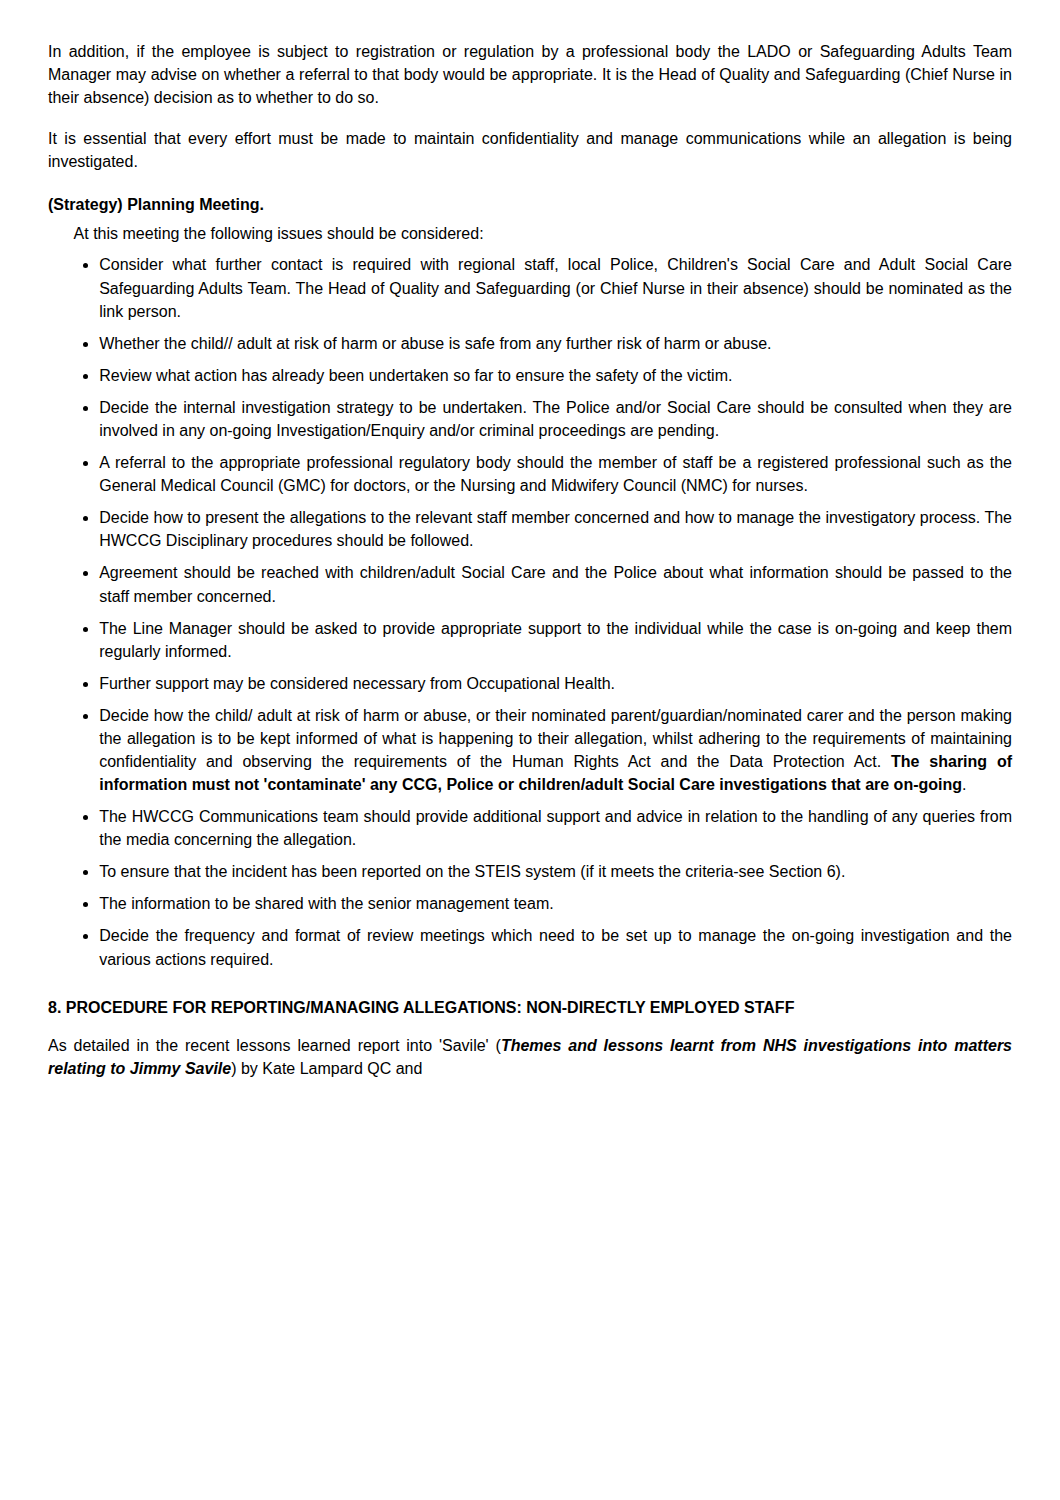In addition, if the employee is subject to registration or regulation by a professional body the LADO or Safeguarding Adults Team Manager may advise on whether a referral to that body would be appropriate. It is the Head of Quality and Safeguarding (Chief Nurse in their absence) decision as to whether to do so.
It is essential that every effort must be made to maintain confidentiality and manage communications while an allegation is being investigated.
(Strategy) Planning Meeting.
At this meeting the following issues should be considered:
Consider what further contact is required with regional staff, local Police, Children's Social Care and Adult Social Care Safeguarding Adults Team. The Head of Quality and Safeguarding (or Chief Nurse in their absence) should be nominated as the link person.
Whether the child// adult at risk of harm or abuse is safe from any further risk of harm or abuse.
Review what action has already been undertaken so far to ensure the safety of the victim.
Decide the internal investigation strategy to be undertaken. The Police and/or Social Care should be consulted when they are involved in any on-going Investigation/Enquiry and/or criminal proceedings are pending.
A referral to the appropriate professional regulatory body should the member of staff be a registered professional such as the General Medical Council (GMC) for doctors, or the Nursing and Midwifery Council (NMC) for nurses.
Decide how to present the allegations to the relevant staff member concerned and how to manage the investigatory process. The HWCCG Disciplinary procedures should be followed.
Agreement should be reached with children/adult Social Care and the Police about what information should be passed to the staff member concerned.
The Line Manager should be asked to provide appropriate support to the individual while the case is on-going and keep them regularly informed.
Further support may be considered necessary from Occupational Health.
Decide how the child/ adult at risk of harm or abuse, or their nominated parent/guardian/nominated carer and the person making the allegation is to be kept informed of what is happening to their allegation, whilst adhering to the requirements of maintaining confidentiality and observing the requirements of the Human Rights Act and the Data Protection Act. The sharing of information must not 'contaminate' any CCG, Police or children/adult Social Care investigations that are on-going.
The HWCCG Communications team should provide additional support and advice in relation to the handling of any queries from the media concerning the allegation.
To ensure that the incident has been reported on the STEIS system (if it meets the criteria-see Section 6).
The information to be shared with the senior management team.
Decide the frequency and format of review meetings which need to be set up to manage the on-going investigation and the various actions required.
8. PROCEDURE FOR REPORTING/MANAGING ALLEGATIONS: NON-DIRECTLY EMPLOYED STAFF
As detailed in the recent lessons learned report into 'Savile' (Themes and lessons learnt from NHS investigations into matters relating to Jimmy Savile) by Kate Lampard QC and